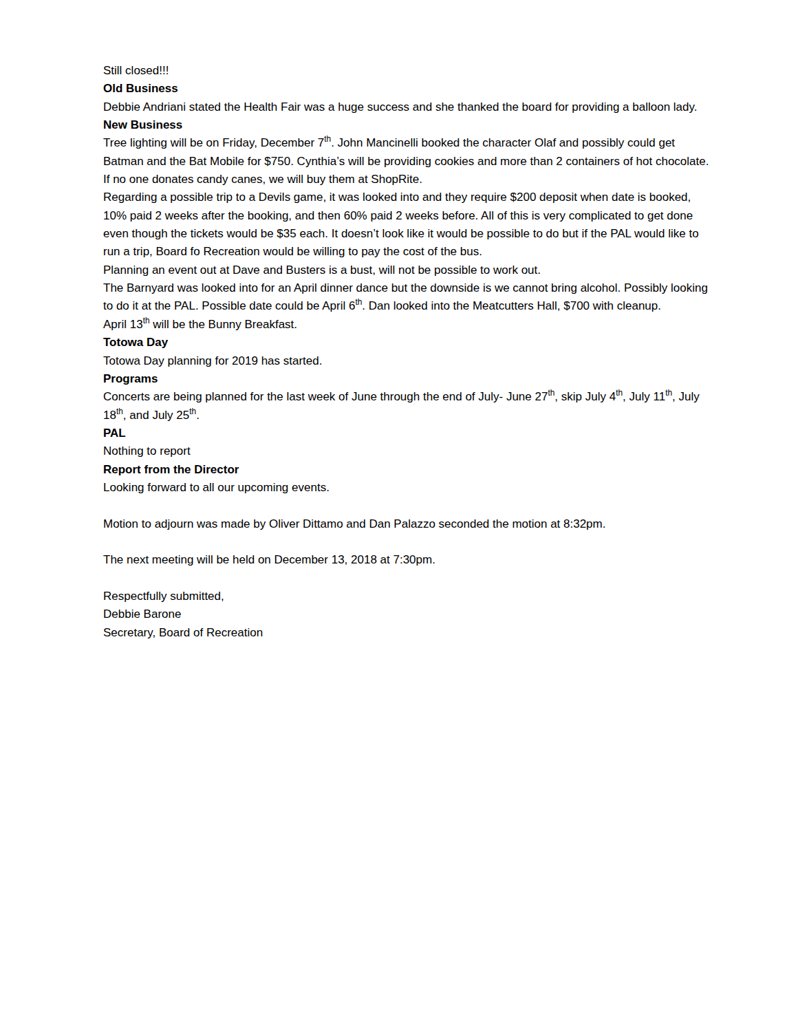Still closed!!!
Old Business
Debbie Andriani stated the Health Fair was a huge success and she thanked the board for providing a balloon lady.
New Business
Tree lighting will be on Friday, December 7th. John Mancinelli booked the character Olaf and possibly could get Batman and the Bat Mobile for $750. Cynthia’s will be providing cookies and more than 2 containers of hot chocolate. If no one donates candy canes, we will buy them at ShopRite.
Regarding a possible trip to a Devils game, it was looked into and they require $200 deposit when date is booked, 10% paid 2 weeks after the booking, and then 60% paid 2 weeks before. All of this is very complicated to get done even though the tickets would be $35 each. It doesn’t look like it would be possible to do but if the PAL would like to run a trip, Board fo Recreation would be willing to pay the cost of the bus.
Planning an event out at Dave and Busters is a bust, will not be possible to work out.
The Barnyard was looked into for an April dinner dance but the downside is we cannot bring alcohol. Possibly looking to do it at the PAL. Possible date could be April 6th. Dan looked into the Meatcutters Hall, $700 with cleanup.
April 13th will be the Bunny Breakfast.
Totowa Day
Totowa Day planning for 2019 has started.
Programs
Concerts are being planned for the last week of June through the end of July- June 27th, skip July 4th, July 11th, July 18th, and July 25th.
PAL
Nothing to report
Report from the Director
Looking forward to all our upcoming events.
Motion to adjourn was made by Oliver Dittamo and Dan Palazzo seconded the motion at 8:32pm.
The next meeting will be held on December 13, 2018 at 7:30pm.
Respectfully submitted,
Debbie Barone
Secretary, Board of Recreation